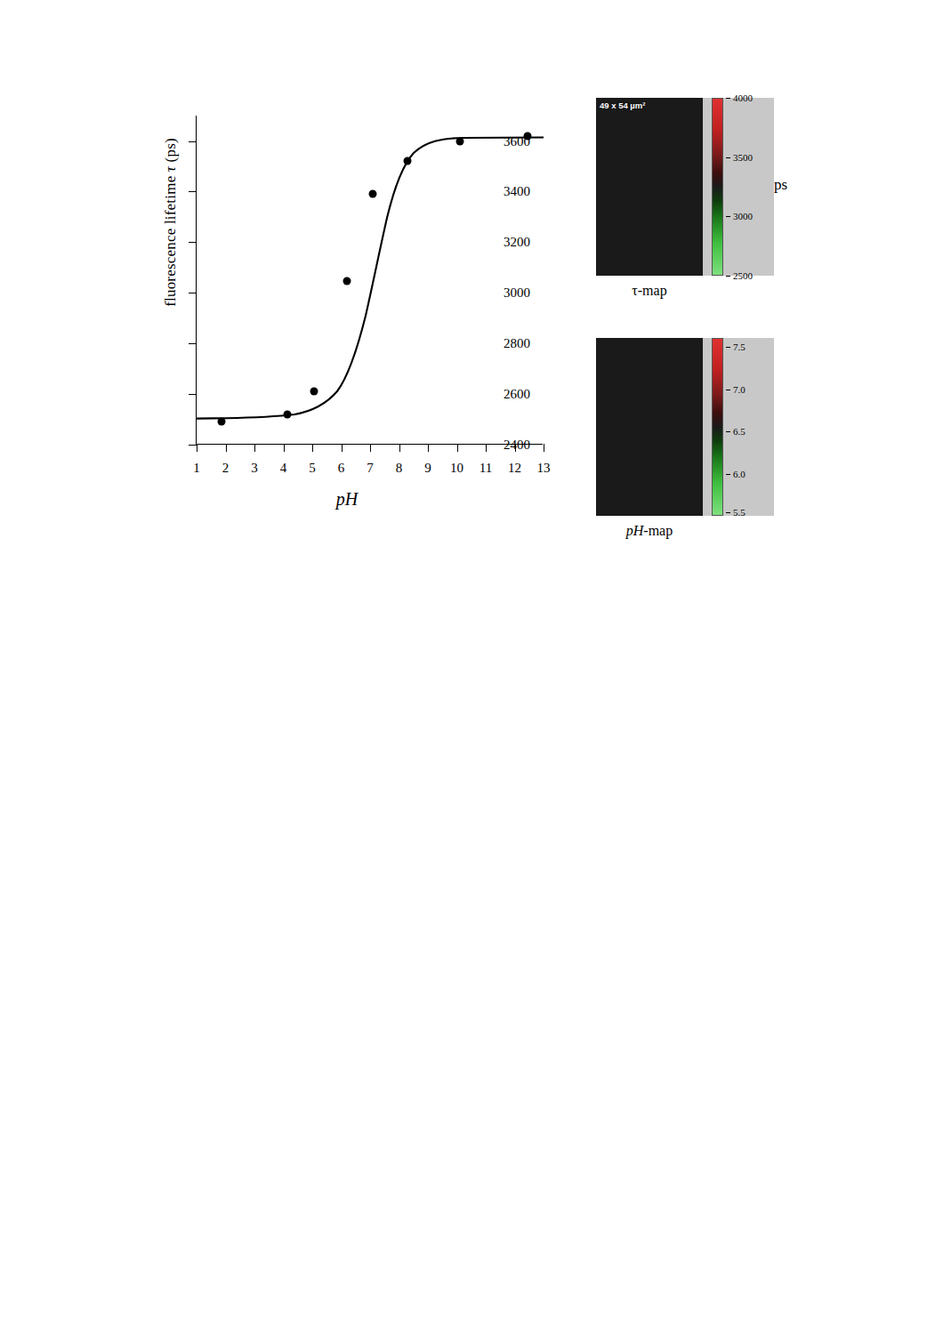fluorescence lifetime τ (ps)
pH
2400
2600
2800
3000
3200
3400
3600
1
2
3
4
5
6
7
8
9
10
11
12
13
49 x 54 µm²
4000
3500
3000
2500
ps
τ-map
7.5
7.0
6.5
6.0
5.5
pH-map